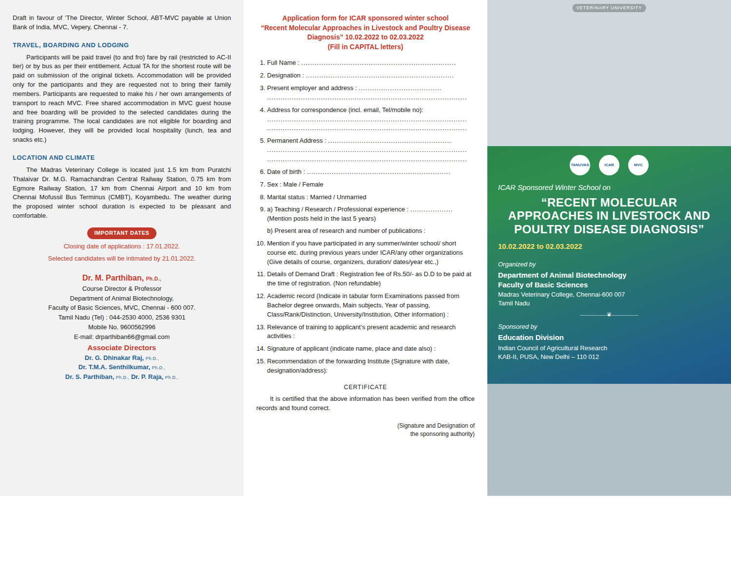Draft in favour of 'The Director, Winter School, ABT-MVC payable at Union Bank of India, MVC, Vepery, Chennai - 7.
Travel, Boarding and Lodging
Participants will be paid travel (to and fro) fare by rail (restricted to AC-II tier) or by bus as per their entitlement. Actual TA for the shortest route will be paid on submission of the original tickets. Accommodation will be provided only for the participants and they are requested not to bring their family members. Participants are requested to make his / her own arrangements of transport to reach MVC. Free shared accommodation in MVC guest house and free boarding will be provided to the selected candidates during the training programme. The local candidates are not eligible for boarding and lodging. However, they will be provided local hospitality (lunch, tea and snacks etc.)
Location and Climate
The Madras Veterinary College is located just 1.5 km from Puratchi Thalaivar Dr. M.G. Ramachandran Central Railway Station, 0.75 km from Egmore Railway Station, 17 km from Chennai Airport and 10 km from Chennai Mofussil Bus Terminus (CMBT), Koyambedu. The weather during the proposed winter school duration is expected to be pleasant and comfortable.
Important Dates
Closing date of applications : 17.01.2022.
Selected candidates will be intimated by 21.01.2022.
Dr. M. Parthiban, Ph.D.,
Course Director & Professor
Department of Animal Biotechnology,
Faculty of Basic Sciences, MVC, Chennai - 600 007.
Tamil Nadu (Tel) : 044-2530 4000, 2536 9301
Mobile No. 9600562996
E-mail: drparthiban66@gmail.com
Associate Directors
Dr. G. Dhinakar Raj, Ph.D.,
Dr. T.M.A. Senthilkumar, Ph.D.,
Dr. S. Parthiban, Ph.D., Dr. P. Raja, Ph.D.,
Application form for ICAR sponsored winter school
“Recent Molecular Approaches in Livestock and Poultry Disease Diagnosis” 10.02.2022 to 02.03.2022
(Fill in CAPITAL letters)
Full Name : .....................................................................
Designation : ..................................................................
Present employer and address : .....................................
.........................................................................................
Address for correspondence (incl. email, Tel/mobile no):
.........................................................................................
.........................................................................................
Permanent Address : .......................................................
.........................................................................................
.........................................................................................
Date of birth : ................................................................
Sex : Male / Female
Marital status : Married / Unmarried
a) Teaching / Research / Professional experience : ...................
(Mention posts held in the last 5 years)
b) Present area of research and number of publications :
Mention if you have participated in any summer/winter school/ short course etc. during previous years under ICAR/any other organizations (Give details of course, organizers, duration/ dates/year etc.,)
Details of Demand Draft : Registration fee of Rs.50/- as D.D to be paid at the time of registration. (Non refundable)
Academic record (Indicate in tabular form Examinations passed from Bachelor degree onwards, Main subjects, Year of passing, Class/Rank/Distinction, University/Institution, Other information) :
Relevance of training to applicant’s present academic and research activities :
Signature of applicant (indicate name, place and date also) :
Recommendation of the forwarding Institute (Signature with date, designation/address):
Certificate
It is certified that the above information has been verified from the office records and found correct.
(Signature and Designation of
the sponsoring authority)
VETERINARY UNIVERSITY
TANUVAS
ICAR
MVC
ICAR Sponsored Winter School on
“Recent Molecular Approaches in Livestock and Poultry Disease Diagnosis”
10.02.2022 to 02.03.2022
Organized by
Department of Animal Biotechnology
Faculty of Basic Sciences
Madras Veterinary College, Chennai-600 007
Tamil Nadu
Sponsored by
Education Division
Indian Council of Agricultural Research
KAB-II, PUSA, New Delhi – 110 012